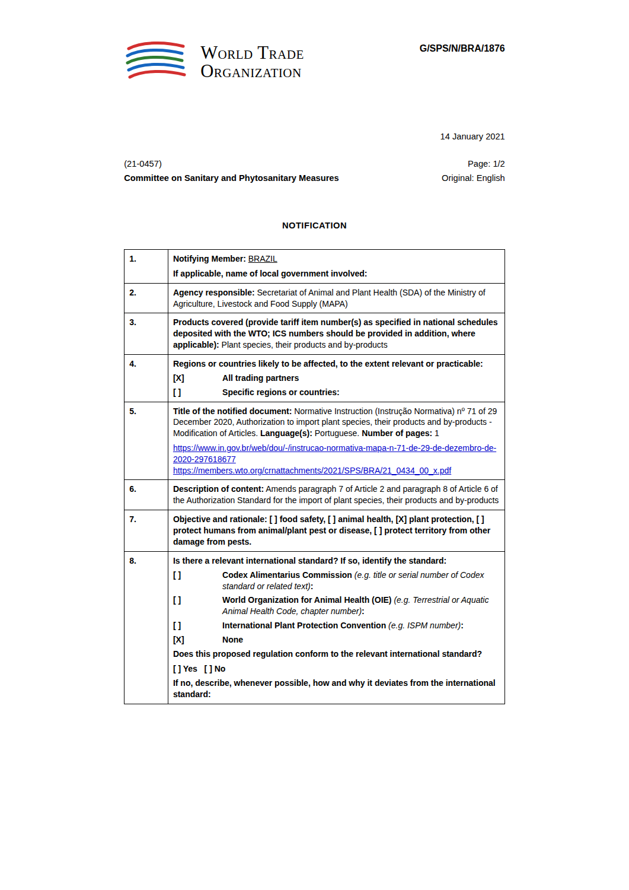World Trade
Organization
G/SPS/N/BRA/1876
14 January 2021
(21-0457)
Page: 1/2
Committee on Sanitary and Phytosanitary Measures
Original: English
NOTIFICATION
| 1. | Notifying Member: BRAZIL If applicable, name of local government involved: |
| 2. | Agency responsible: Secretariat of Animal and Plant Health (SDA) of the Ministry of Agriculture, Livestock and Food Supply (MAPA) |
| 3. | Products covered (provide tariff item number(s) as specified in national schedules deposited with the WTO; ICS numbers should be provided in addition, where applicable): Plant species, their products and by-products |
| 4. | Regions or countries likely to be affected, to the extent relevant or practicable: [X] All trading partners [ ] Specific regions or countries: |
| 5. | Title of the notified document: Normative Instruction (Instrução Normativa) nº 71 of 29 December 2020, Authorization to import plant species, their products and by-products - Modification of Articles. Language(s): Portuguese. Number of pages: 1 https://www.in.gov.br/web/dou/-/instrucao-normativa-mapa-n-71-de-29-de-dezembro-de-2020-297618677 https://members.wto.org/crnattachments/2021/SPS/BRA/21_0434_00_x.pdf |
| 6. | Description of content: Amends paragraph 7 of Article 2 and paragraph 8 of Article 6 of the Authorization Standard for the import of plant species, their products and by-products |
| 7. | Objective and rationale: [ ] food safety, [ ] animal health, [X] plant protection, [ ] protect humans from animal/plant pest or disease, [ ] protect territory from other damage from pests. |
| 8. | Is there a relevant international standard? If so, identify the standard: [ ] Codex Alimentarius Commission (e.g. title or serial number of Codex standard or related text) : [ ] World Organization for Animal Health (OIE) (e.g. Terrestrial or Aquatic Animal Health Code, chapter number) : [ ] International Plant Protection Convention (e.g. ISPM number) : [X] None Does this proposed regulation conform to the relevant international standard? [ ] Yes [ ] No If no, describe, whenever possible, how and why it deviates from the international standard: |